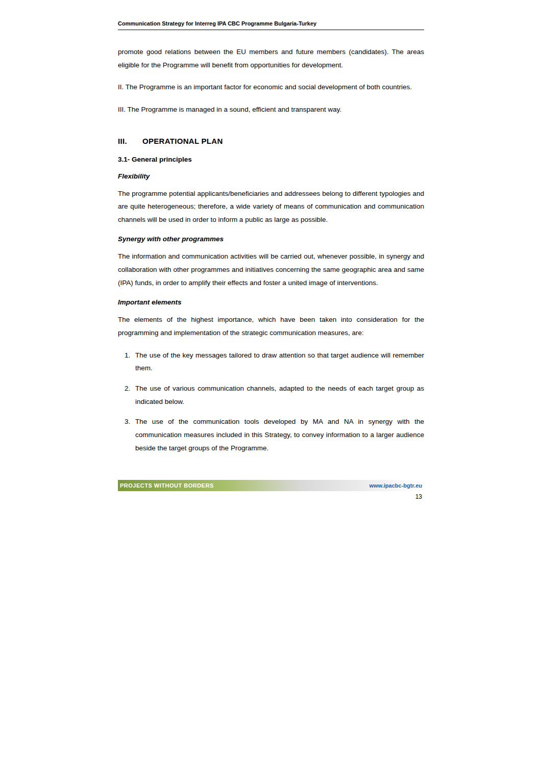Communication Strategy for Interreg IPA CBC Programme Bulgaria-Turkey
promote good relations between the EU members and future members (candidates). The areas eligible for the Programme will benefit from opportunities for development.
II. The Programme is an important factor for economic and social development of both countries.
III. The Programme is managed in a sound, efficient and transparent way.
III. OPERATIONAL PLAN
3.1- General principles
Flexibility
The programme potential applicants/beneficiaries and addressees belong to different typologies and are quite heterogeneous; therefore, a wide variety of means of communication and communication channels will be used in order to inform a public as large as possible.
Synergy with other programmes
The information and communication activities will be carried out, whenever possible, in synergy and collaboration with other programmes and initiatives concerning the same geographic area and same (IPA) funds, in order to amplify their effects and foster a united image of interventions.
Important elements
The elements of the highest importance, which have been taken into consideration for the programming and implementation of the strategic communication measures, are:
The use of the key messages tailored to draw attention so that target audience will remember them.
The use of various communication channels, adapted to the needs of each target group as indicated below.
The use of the communication tools developed by MA and NA in synergy with the communication measures included in this Strategy, to convey information to a larger audience beside the target groups of the Programme.
PROJECTS WITHOUT BORDERS www.ipacbc-bgtr.eu
13